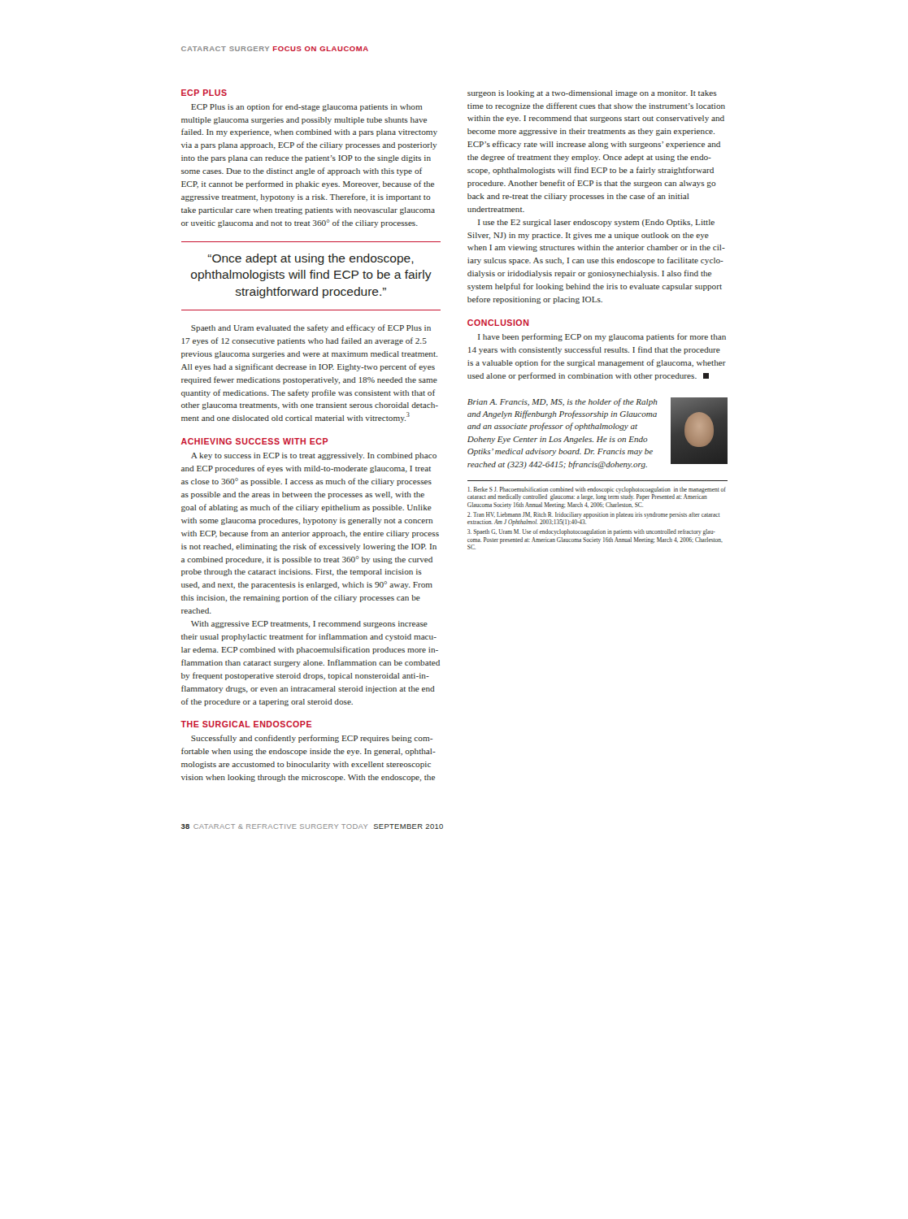Cataract Surgery Focus on Glaucoma
ECP Plus
ECP Plus is an option for end-stage glaucoma patients in whom multiple glaucoma surgeries and possibly multiple tube shunts have failed. In my experience, when combined with a pars plana vitrectomy via a pars plana approach, ECP of the ciliary processes and posteriorly into the pars plana can reduce the patient’s IOP to the single digits in some cases. Due to the distinct angle of approach with this type of ECP, it cannot be performed in phakic eyes. Moreover, because of the aggressive treatment, hypotony is a risk. Therefore, it is important to take particular care when treating patients with neovascular glaucoma or uveitic glaucoma and not to treat 360° of the ciliary processes.
“Once adept at using the endoscope, ophthalmologists will find ECP to be a fairly straightforward procedure.”
Spaeth and Uram evaluated the safety and efficacy of ECP Plus in 17 eyes of 12 consecutive patients who had failed an average of 2.5 previous glaucoma surgeries and were at maximum medical treatment. All eyes had a significant decrease in IOP. Eighty-two percent of eyes required fewer medications postoperatively, and 18% needed the same quantity of medications. The safety profile was consistent with that of other glaucoma treatments, with one transient serous choroidal detachment and one dislocated old cortical material with vitrectomy.3
Achieving Success With ECP
A key to success in ECP is to treat aggressively. In combined phaco and ECP procedures of eyes with mild-to-moderate glaucoma, I treat as close to 360° as possible. I access as much of the ciliary processes as possible and the areas in between the processes as well, with the goal of ablating as much of the ciliary epithelium as possible. Unlike with some glaucoma procedures, hypotony is generally not a concern with ECP, because from an anterior approach, the entire ciliary process is not reached, eliminating the risk of excessively lowering the IOP. In a combined procedure, it is possible to treat 360° by using the curved probe through the cataract incisions. First, the temporal incision is used, and next, the paracentesis is enlarged, which is 90° away. From this incision, the remaining portion of the ciliary processes can be reached.
With aggressive ECP treatments, I recommend surgeons increase their usual prophylactic treatment for inflammation and cystoid macular edema. ECP combined with phacoemulsification produces more inflammation than cataract surgery alone. Inflammation can be combated by frequent postoperative steroid drops, topical nonsteroidal anti-inflammatory drugs, or even an intracameral steroid injection at the end of the procedure or a tapering oral steroid dose.
The Surgical Endoscope
Successfully and confidently performing ECP requires being comfortable when using the endoscope inside the eye. In general, ophthalmologists are accustomed to binocularity with excellent stereoscopic vision when looking through the microscope. With the endoscope, the surgeon is looking at a two-dimensional image on a monitor. It takes time to recognize the different cues that show the instrument’s location within the eye. I recommend that surgeons start out conservatively and become more aggressive in their treatments as they gain experience. ECP’s efficacy rate will increase along with surgeons’ experience and the degree of treatment they employ. Once adept at using the endoscope, ophthalmologists will find ECP to be a fairly straightforward procedure. Another benefit of ECP is that the surgeon can always go back and re-treat the ciliary processes in the case of an initial undertreatment.
I use the E2 surgical laser endoscopy system (Endo Optiks, Little Silver, NJ) in my practice. It gives me a unique outlook on the eye when I am viewing structures within the anterior chamber or in the ciliary sulcus space. As such, I can use this endoscope to facilitate cyclodialysis or iridodialysis repair or goniosynechialysis. I also find the system helpful for looking behind the iris to evaluate capsular support before repositioning or placing IOLs.
Conclusion
I have been performing ECP on my glaucoma patients for more than 14 years with consistently successful results. I find that the procedure is a valuable option for the surgical management of glaucoma, whether used alone or performed in combination with other procedures.
Brian A. Francis, MD, MS, is the holder of the Ralph and Angelyn Riffenburgh Professorship in Glaucoma and an associate professor of ophthalmology at Doheny Eye Center in Los Angeles. He is on Endo Optiks’ medical advisory board. Dr. Francis may be reached at (323) 442-6415; bfrancis@doheny.org.
1. Berke S J. Phacoemulsification combined with endoscopic cyclophotocoagulation in the management of cataract and medically controlled glaucoma: a large, long term study. Paper Presented at: American Glaucoma Society 16th Annual Meeting; March 4, 2006; Charleston, SC.
2. Tran HV, Liebmann JM, Ritch R. Iridociliary apposition in plateau iris syndrome persists after cataract extraction. Am J Ophthalmol. 2003;135(1):40-43.
3. Spaeth G, Uram M. Use of endocyclophotocoagulation in patients with uncontrolled refractory glaucoma. Poster presented at: American Glaucoma Society 16th Annual Meeting; March 4, 2006; Charleston, SC.
38 Cataract & Refractive Surgery Today September 2010